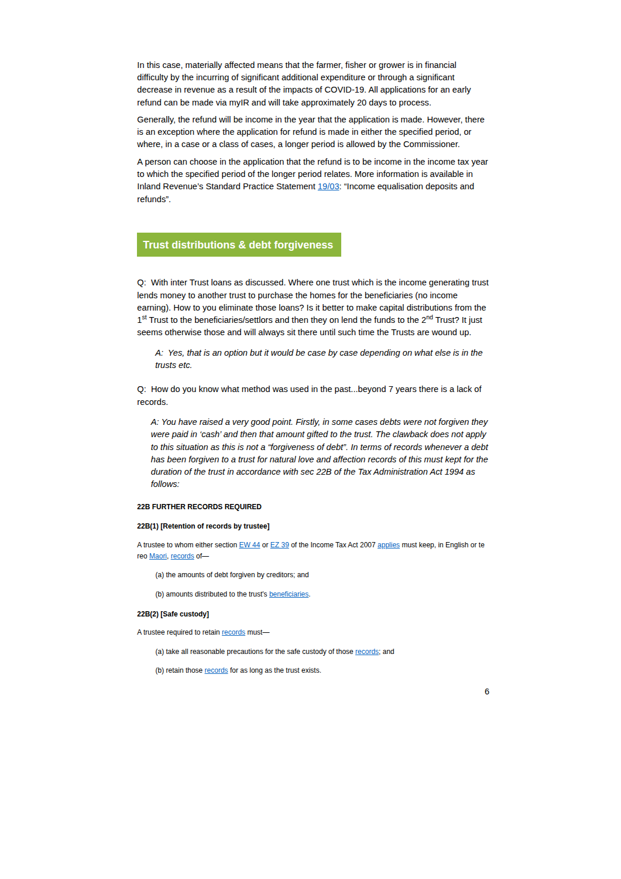In this case, materially affected means that the farmer, fisher or grower is in financial difficulty by the incurring of significant additional expenditure or through a significant decrease in revenue as a result of the impacts of COVID-19. All applications for an early refund can be made via myIR and will take approximately 20 days to process.
Generally, the refund will be income in the year that the application is made. However, there is an exception where the application for refund is made in either the specified period, or where, in a case or a class of cases, a longer period is allowed by the Commissioner.
A person can choose in the application that the refund is to be income in the income tax year to which the specified period of the longer period relates. More information is available in Inland Revenue’s Standard Practice Statement 19/03: “Income equalisation deposits and refunds”.
Trust distributions & debt forgiveness
Q: With inter Trust loans as discussed. Where one trust which is the income generating trust lends money to another trust to purchase the homes for the beneficiaries (no income earning). How to you eliminate those loans? Is it better to make capital distributions from the 1st Trust to the beneficiaries/settlors and then they on lend the funds to the 2nd Trust? It just seems otherwise those and will always sit there until such time the Trusts are wound up.
A: Yes, that is an option but it would be case by case depending on what else is in the trusts etc.
Q: How do you know what method was used in the past...beyond 7 years there is a lack of records.
A: You have raised a very good point. Firstly, in some cases debts were not forgiven they were paid in ‘cash’ and then that amount gifted to the trust. The clawback does not apply to this situation as this is not a “forgiveness of debt”. In terms of records whenever a debt has been forgiven to a trust for natural love and affection records of this must kept for the duration of the trust in accordance with sec 22B of the Tax Administration Act 1994 as follows:
22B FURTHER RECORDS REQUIRED
22B(1) [Retention of records by trustee]
A trustee to whom either section EW 44 or EZ 39 of the Income Tax Act 2007 applies must keep, in English or te reo Maori, records of—
(a) the amounts of debt forgiven by creditors; and
(b) amounts distributed to the trust's beneficiaries.
22B(2) [Safe custody]
A trustee required to retain records must—
(a) take all reasonable precautions for the safe custody of those records; and
(b) retain those records for as long as the trust exists.
6